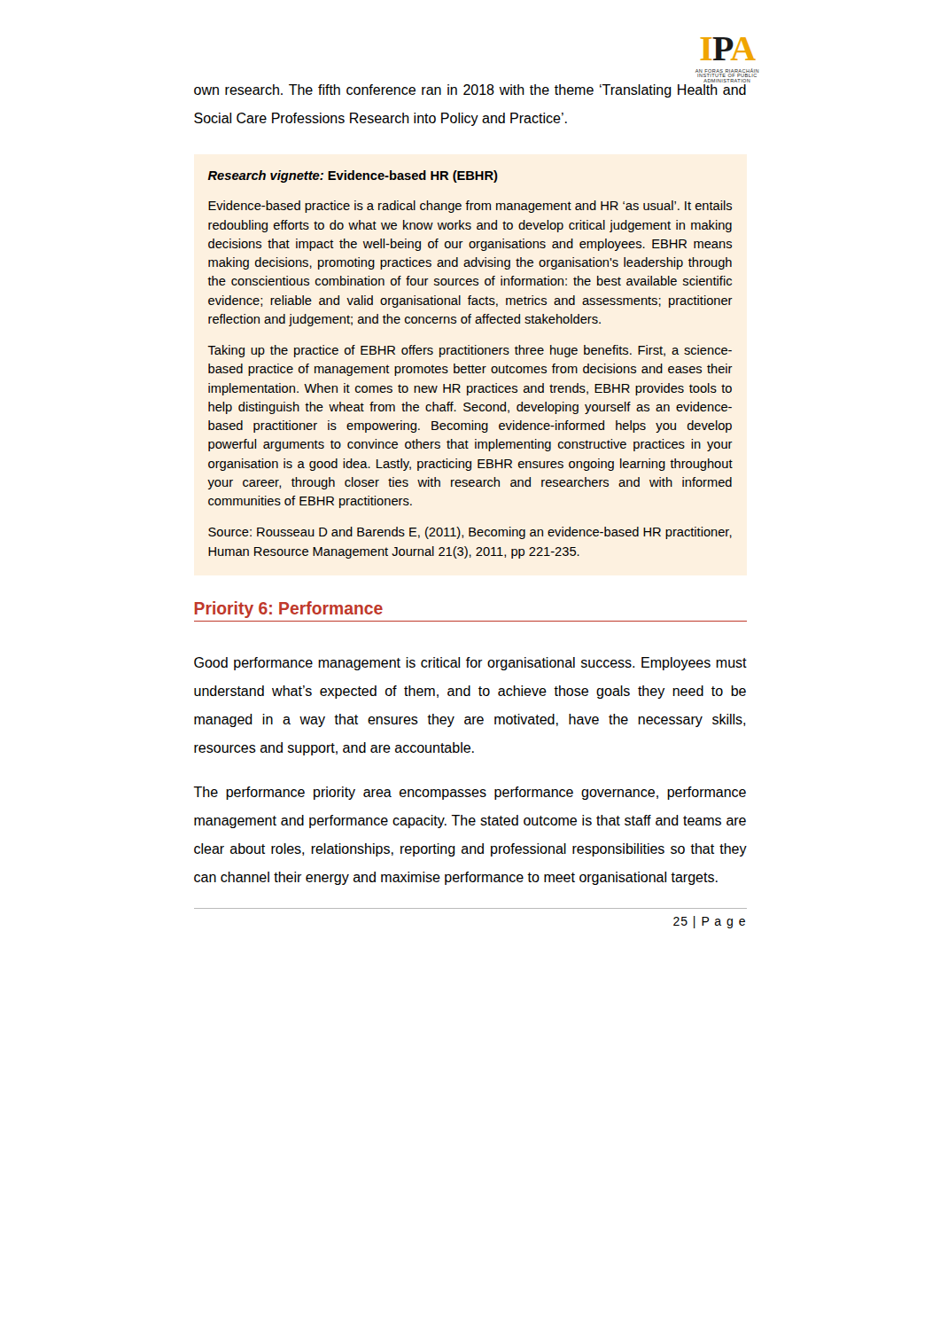IPA
An Foras Riaracháin
Institute of Public
Administration
own research. The fifth conference ran in 2018 with the theme ‘Translating Health and Social Care Professions Research into Policy and Practice’.
Research vignette: Evidence-based HR (EBHR)
Evidence-based practice is a radical change from management and HR ‘as usual’. It entails redoubling efforts to do what we know works and to develop critical judgement in making decisions that impact the well-being of our organisations and employees. EBHR means making decisions, promoting practices and advising the organisation's leadership through the conscientious combination of four sources of information: the best available scientific evidence; reliable and valid organisational facts, metrics and assessments; practitioner reflection and judgement; and the concerns of affected stakeholders.
Taking up the practice of EBHR offers practitioners three huge benefits. First, a science-based practice of management promotes better outcomes from decisions and eases their implementation. When it comes to new HR practices and trends, EBHR provides tools to help distinguish the wheat from the chaff. Second, developing yourself as an evidence-based practitioner is empowering. Becoming evidence-informed helps you develop powerful arguments to convince others that implementing constructive practices in your organisation is a good idea. Lastly, practicing EBHR ensures ongoing learning throughout your career, through closer ties with research and researchers and with informed communities of EBHR practitioners.
Source: Rousseau D and Barends E, (2011), Becoming an evidence-based HR practitioner, Human Resource Management Journal 21(3), 2011, pp 221-235.
Priority 6: Performance
Good performance management is critical for organisational success. Employees must understand what’s expected of them, and to achieve those goals they need to be managed in a way that ensures they are motivated, have the necessary skills, resources and support, and are accountable.
The performance priority area encompasses performance governance, performance management and performance capacity. The stated outcome is that staff and teams are clear about roles, relationships, reporting and professional responsibilities so that they can channel their energy and maximise performance to meet organisational targets.
25 | P a g e